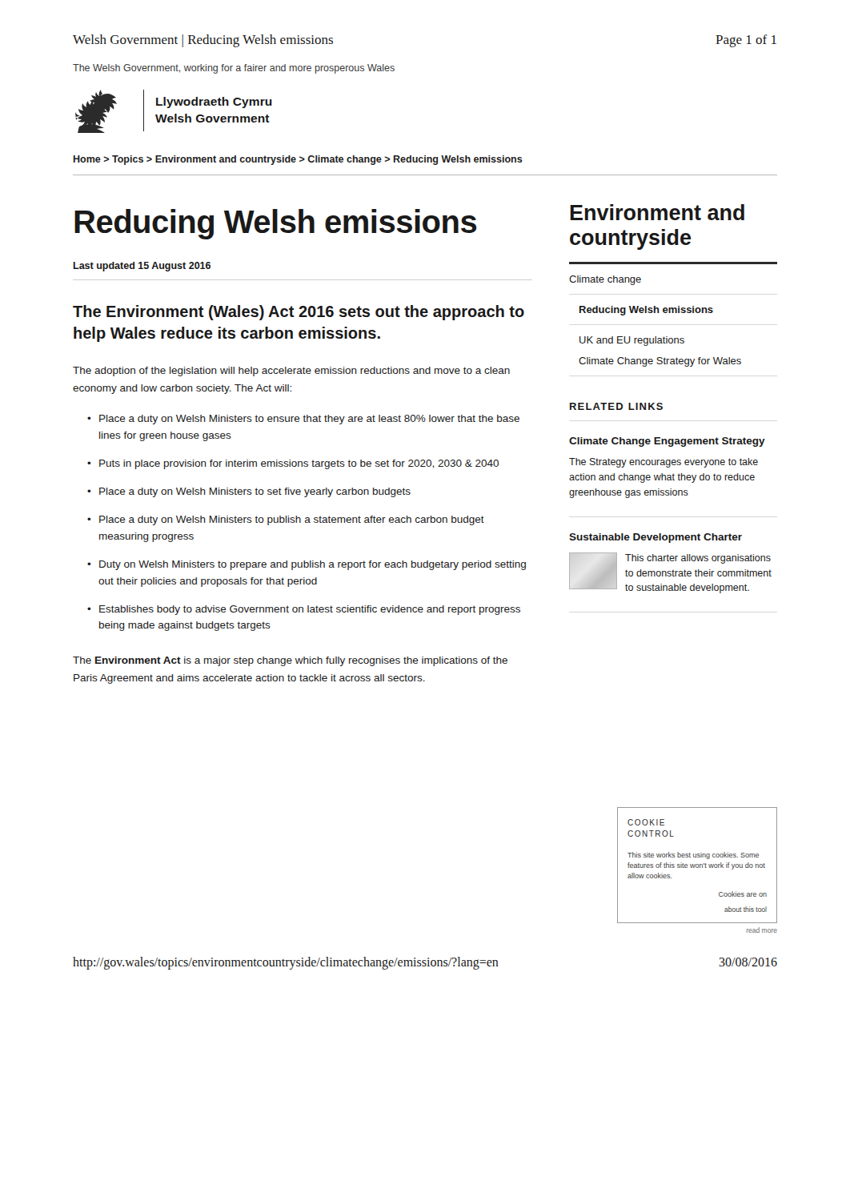Welsh Government | Reducing Welsh emissions
Page 1 of 1
The Welsh Government, working for a fairer and more prosperous Wales
Llywodraeth Cymru
Welsh Government
Home > Topics > Environment and countryside > Climate change > Reducing Welsh emissions
Reducing Welsh emissions
Last updated 15 August 2016
The Environment (Wales) Act 2016 sets out the approach to help Wales reduce its carbon emissions.
The adoption of the legislation will help accelerate emission reductions and move to a clean economy and low carbon society. The Act will:
Place a duty on Welsh Ministers to ensure that they are at least 80% lower that the base lines for green house gases
Puts in place provision for interim emissions targets to be set for 2020, 2030 & 2040
Place a duty on Welsh Ministers to set five yearly carbon budgets
Place a duty on Welsh Ministers to publish a statement after each carbon budget measuring progress
Duty on Welsh Ministers to prepare and publish a report for each budgetary period setting out their policies and proposals for that period
Establishes body to advise Government on latest scientific evidence and report progress being made against budgets targets
The Environment Act is a major step change which fully recognises the implications of the Paris Agreement and aims accelerate action to tackle it across all sectors.
Environment and countryside
Climate change
Reducing Welsh emissions
UK and EU regulations
Climate Change Strategy for Wales
RELATED LINKS
Climate Change Engagement Strategy
The Strategy encourages everyone to take action and change what they do to reduce greenhouse gas emissions
Sustainable Development Charter
This charter allows organisations to demonstrate their commitment to sustainable development.
COOKIE
CONTROL
This site works best using cookies. Some features of this site won't work if you do not allow cookies.
Cookies are on
about this tool
read more
http://gov.wales/topics/environmentcountryside/climatechange/emissions/?lang=en
30/08/2016